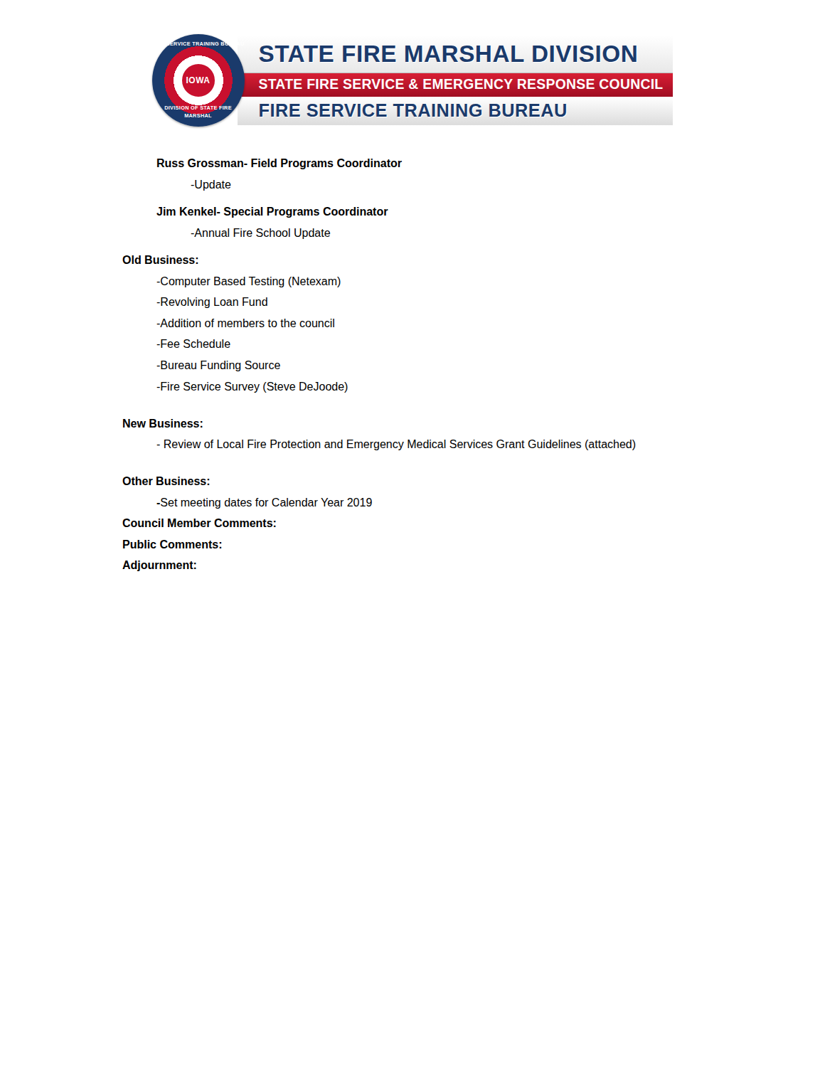FIRE SERVICE TRAINING BUREAU IOWA DIVISION OF STATE FIRE MARSHAL
STATE FIRE MARSHAL DIVISION
STATE FIRE SERVICE & EMERGENCY RESPONSE COUNCIL
FIRE SERVICE TRAINING BUREAU
Russ Grossman- Field Programs Coordinator
-Update
Jim Kenkel- Special Programs Coordinator
-Annual Fire School Update
Old Business:
-Computer Based Testing (Netexam)
-Revolving Loan Fund
-Addition of members to the council
-Fee Schedule
-Bureau Funding Source
-Fire Service Survey (Steve DeJoode)
New Business:
- Review of Local Fire Protection and Emergency Medical Services Grant Guidelines (attached)
Other Business:
-Set meeting dates for Calendar Year 2019
Council Member Comments:
Public Comments:
Adjournment: